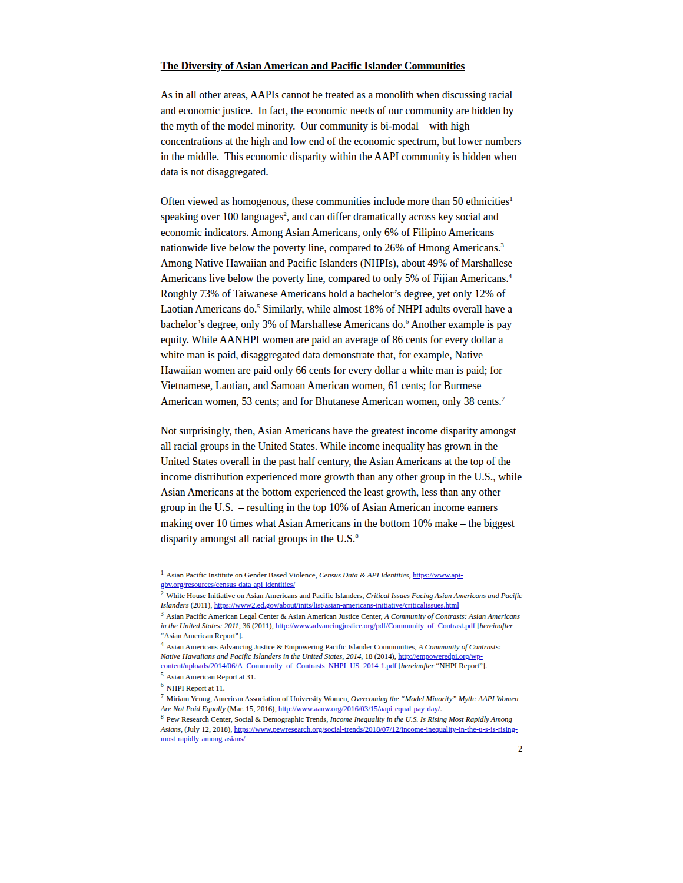The Diversity of Asian American and Pacific Islander Communities
As in all other areas, AAPIs cannot be treated as a monolith when discussing racial and economic justice. In fact, the economic needs of our community are hidden by the myth of the model minority. Our community is bi-modal – with high concentrations at the high and low end of the economic spectrum, but lower numbers in the middle. This economic disparity within the AAPI community is hidden when data is not disaggregated.
Often viewed as homogenous, these communities include more than 50 ethnicities1 speaking over 100 languages2, and can differ dramatically across key social and economic indicators. Among Asian Americans, only 6% of Filipino Americans nationwide live below the poverty line, compared to 26% of Hmong Americans.3 Among Native Hawaiian and Pacific Islanders (NHPIs), about 49% of Marshallese Americans live below the poverty line, compared to only 5% of Fijian Americans.4 Roughly 73% of Taiwanese Americans hold a bachelor’s degree, yet only 12% of Laotian Americans do.5 Similarly, while almost 18% of NHPI adults overall have a bachelor’s degree, only 3% of Marshallese Americans do.6 Another example is pay equity. While AANHPI women are paid an average of 86 cents for every dollar a white man is paid, disaggregated data demonstrate that, for example, Native Hawaiian women are paid only 66 cents for every dollar a white man is paid; for Vietnamese, Laotian, and Samoan American women, 61 cents; for Burmese American women, 53 cents; and for Bhutanese American women, only 38 cents.7
Not surprisingly, then, Asian Americans have the greatest income disparity amongst all racial groups in the United States. While income inequality has grown in the United States overall in the past half century, the Asian Americans at the top of the income distribution experienced more growth than any other group in the U.S., while Asian Americans at the bottom experienced the least growth, less than any other group in the U.S. – resulting in the top 10% of Asian American income earners making over 10 times what Asian Americans in the bottom 10% make – the biggest disparity amongst all racial groups in the U.S.8
1 Asian Pacific Institute on Gender Based Violence, Census Data & API Identities, https://www.api-gbv.org/resources/census-data-api-identities/
2 White House Initiative on Asian Americans and Pacific Islanders, Critical Issues Facing Asian Americans and Pacific Islanders (2011), https://www2.ed.gov/about/inits/list/asian-americans-initiative/criticalissues.html
3 Asian Pacific American Legal Center & Asian American Justice Center, A Community of Contrasts: Asian Americans in the United States: 2011, 36 (2011), http://www.advancingjustice.org/pdf/Community_of_Contrast.pdf [hereinafter “Asian American Report”].
4 Asian Americans Advancing Justice & Empowering Pacific Islander Communities, A Community of Contrasts: Native Hawaiians and Pacific Islanders in the United States, 2014, 18 (2014), http://empoweredpi.org/wp-content/uploads/2014/06/A_Community_of_Contrasts_NHPI_US_2014-1.pdf [hereinafter “NHPI Report”].
5 Asian American Report at 31.
6 NHPI Report at 11.
7 Miriam Yeung, American Association of University Women, Overcoming the “Model Minority” Myth: AAPI Women Are Not Paid Equally (Mar. 15, 2016), http://www.aauw.org/2016/03/15/aapi-equal-pay-day/.
8 Pew Research Center, Social & Demographic Trends, Income Inequality in the U.S. Is Rising Most Rapidly Among Asians, (July 12, 2018), https://www.pewresearch.org/social-trends/2018/07/12/income-inequality-in-the-u-s-is-rising-most-rapidly-among-asians/
2